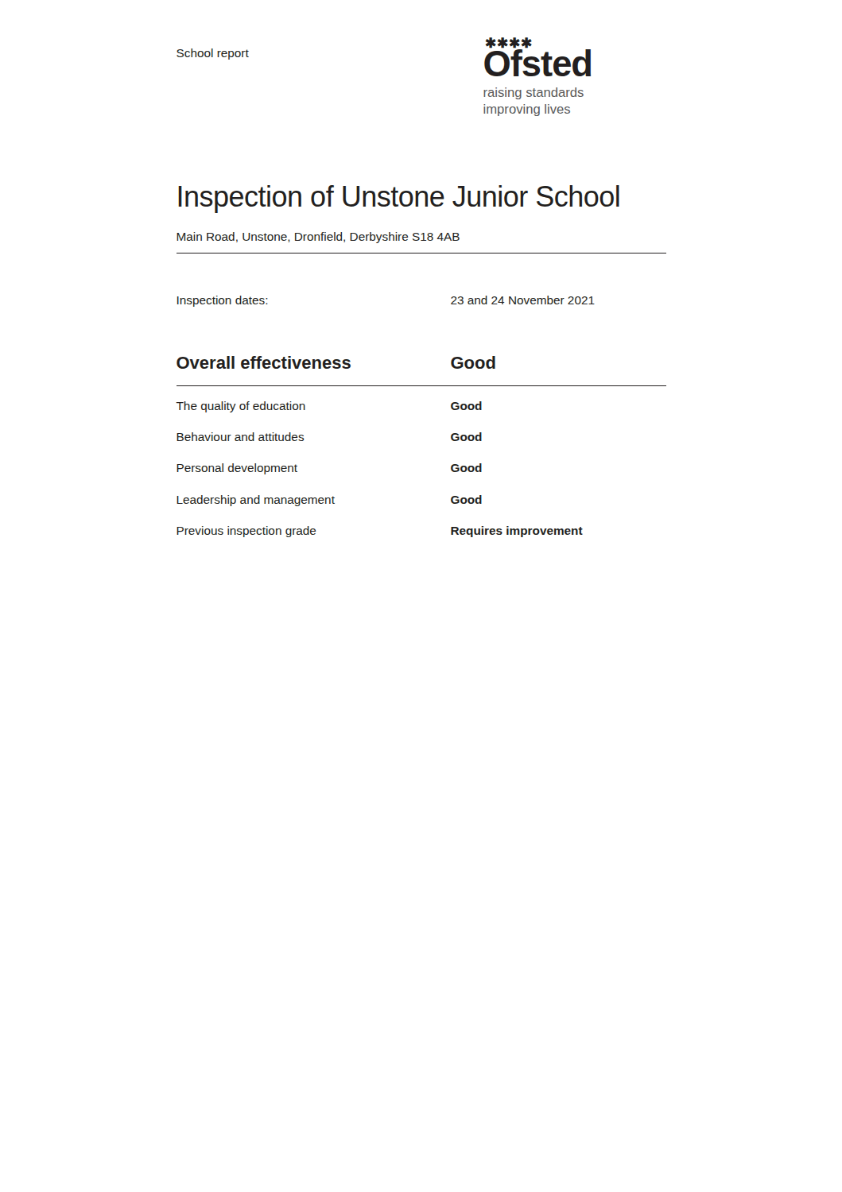School report
✱✱✱✱
Ofsted
raising standards
improving lives
Inspection of Unstone Junior School
Main Road, Unstone, Dronfield, Derbyshire S18 4AB
Inspection dates: 23 and 24 November 2021
| Overall effectiveness | Good |
| --- | --- |
| The quality of education | Good |
| Behaviour and attitudes | Good |
| Personal development | Good |
| Leadership and management | Good |
| Previous inspection grade | Requires improvement |